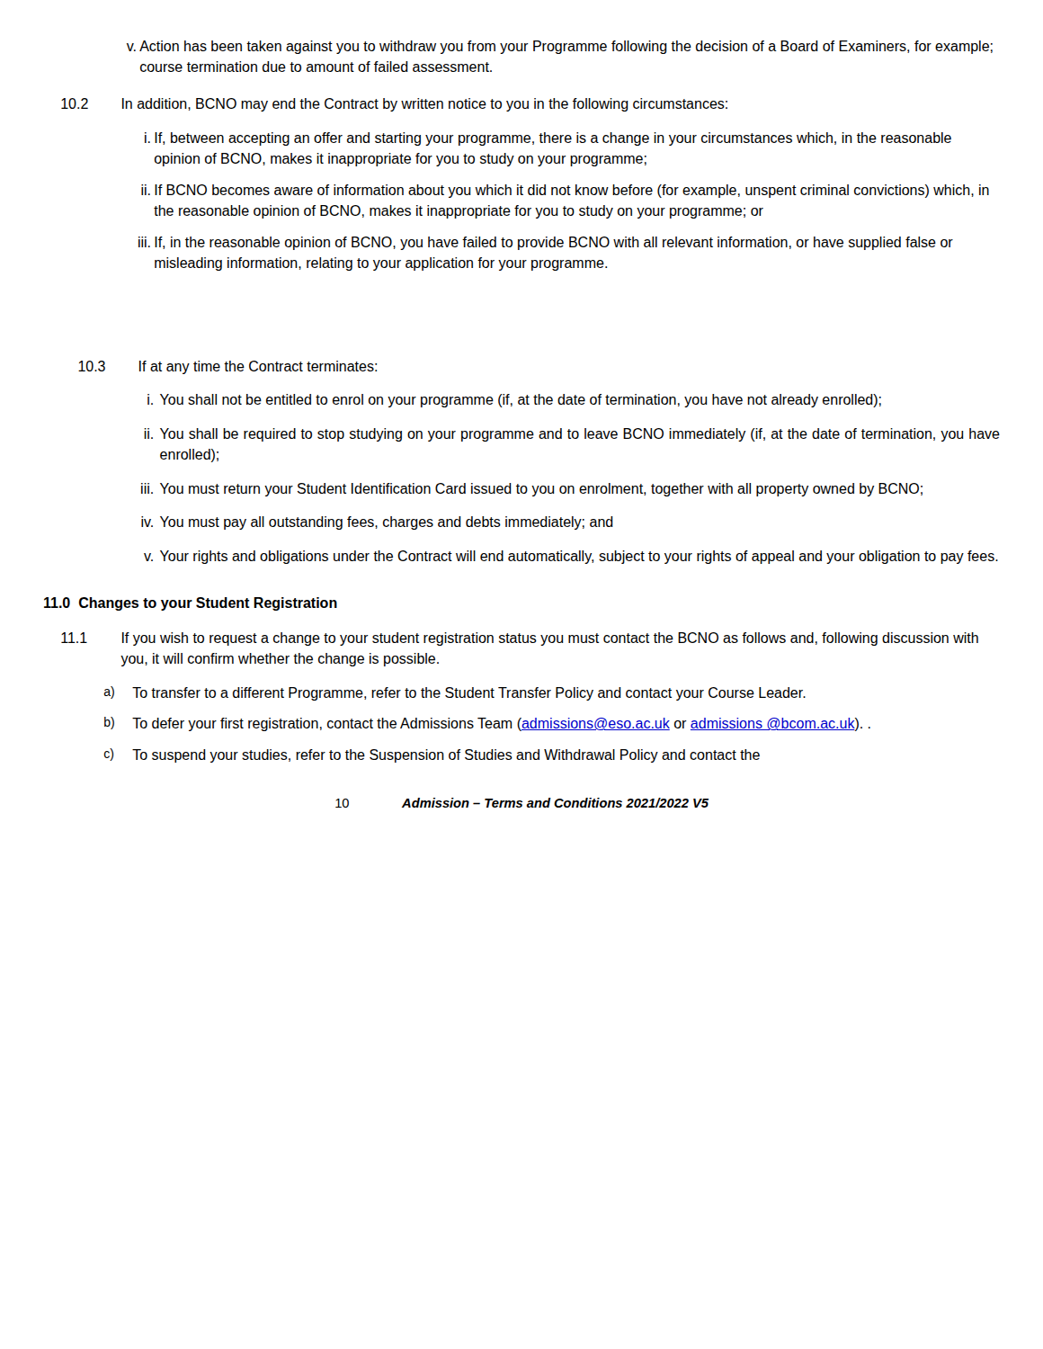v. Action has been taken against you to withdraw you from your Programme following the decision of a Board of Examiners, for example; course termination due to amount of failed assessment.
10.2
In addition, BCNO may end the Contract by written notice to you in the following circumstances:
i. If, between accepting an offer and starting your programme, there is a change in your circumstances which, in the reasonable opinion of BCNO, makes it inappropriate for you to study on your programme;
ii. If BCNO becomes aware of information about you which it did not know before (for example, unspent criminal convictions) which, in the reasonable opinion of BCNO, makes it inappropriate for you to study on your programme; or
iii. If, in the reasonable opinion of BCNO, you have failed to provide BCNO with all relevant information, or have supplied false or misleading information, relating to your application for your programme.
10.3
If at any time the Contract terminates:
i. You shall not be entitled to enrol on your programme (if, at the date of termination, you have not already enrolled);
ii. You shall be required to stop studying on your programme and to leave BCNO immediately (if, at the date of termination, you have enrolled);
iii. You must return your Student Identification Card issued to you on enrolment, together with all property owned by BCNO;
iv. You must pay all outstanding fees, charges and debts immediately; and
v. Your rights and obligations under the Contract will end automatically, subject to your rights of appeal and your obligation to pay fees.
11.0 Changes to your Student Registration
11.1
If you wish to request a change to your student registration status you must contact the BCNO as follows and, following discussion with you, it will confirm whether the change is possible.
a) To transfer to a different Programme, refer to the Student Transfer Policy and contact your Course Leader.
b) To defer your first registration, contact the Admissions Team (admissions@eso.ac.uk or admissions @bcom.ac.uk). .
c) To suspend your studies, refer to the Suspension of Studies and Withdrawal Policy and contact the
10 Admission – Terms and Conditions 2021/2022 V5